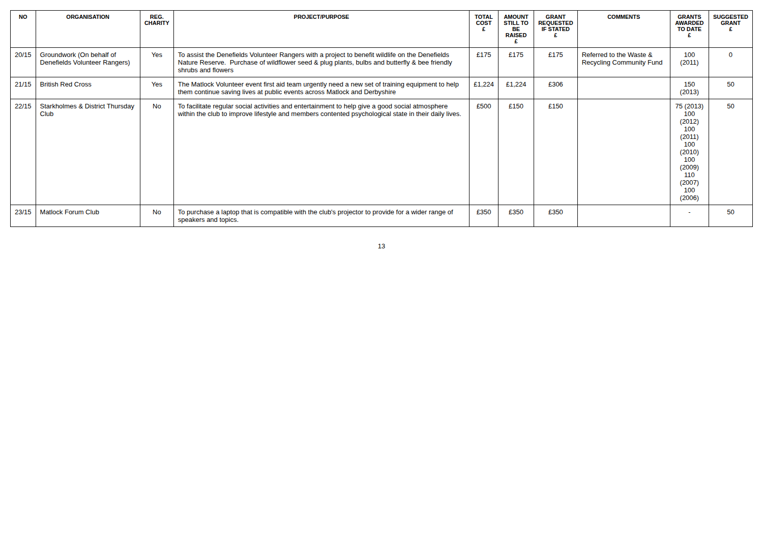| NO | ORGANISATION | REG. CHARITY | PROJECT/PURPOSE | TOTAL COST £ | AMOUNT STILL TO BE RAISED £ | GRANT REQUESTED IF STATED £ | COMMENTS | GRANTS AWARDED TO DATE £ | SUGGESTED GRANT £ |
| --- | --- | --- | --- | --- | --- | --- | --- | --- | --- |
| 20/15 | Groundwork (On behalf of Denefields Volunteer Rangers) | Yes | To assist the Denefields Volunteer Rangers with a project to benefit wildlife on the Denefields Nature Reserve. Purchase of wildflower seed & plug plants, bulbs and butterfly & bee friendly shrubs and flowers | £175 | £175 | £175 | Referred to the Waste & Recycling Community Fund | 100 (2011) | 0 |
| 21/15 | British Red Cross | Yes | The Matlock Volunteer event first aid team urgently need a new set of training equipment to help them continue saving lives at public events across Matlock and Derbyshire | £1,224 | £1,224 | £306 | | 150 (2013) | 50 |
| 22/15 | Starkholmes & District Thursday Club | No | To facilitate regular social activities and entertainment to help give a good social atmosphere within the club to improve lifestyle and members contented psychological state in their daily lives. | £500 | £150 | £150 | | 75 (2013) 100 (2012) 100 (2011) 100 (2010) 100 (2009) 110 (2007) 100 (2006) | 50 |
| 23/15 | Matlock Forum Club | No | To purchase a laptop that is compatible with the club's projector to provide for a wider range of speakers and topics. | £350 | £350 | £350 | | - | 50 |
13